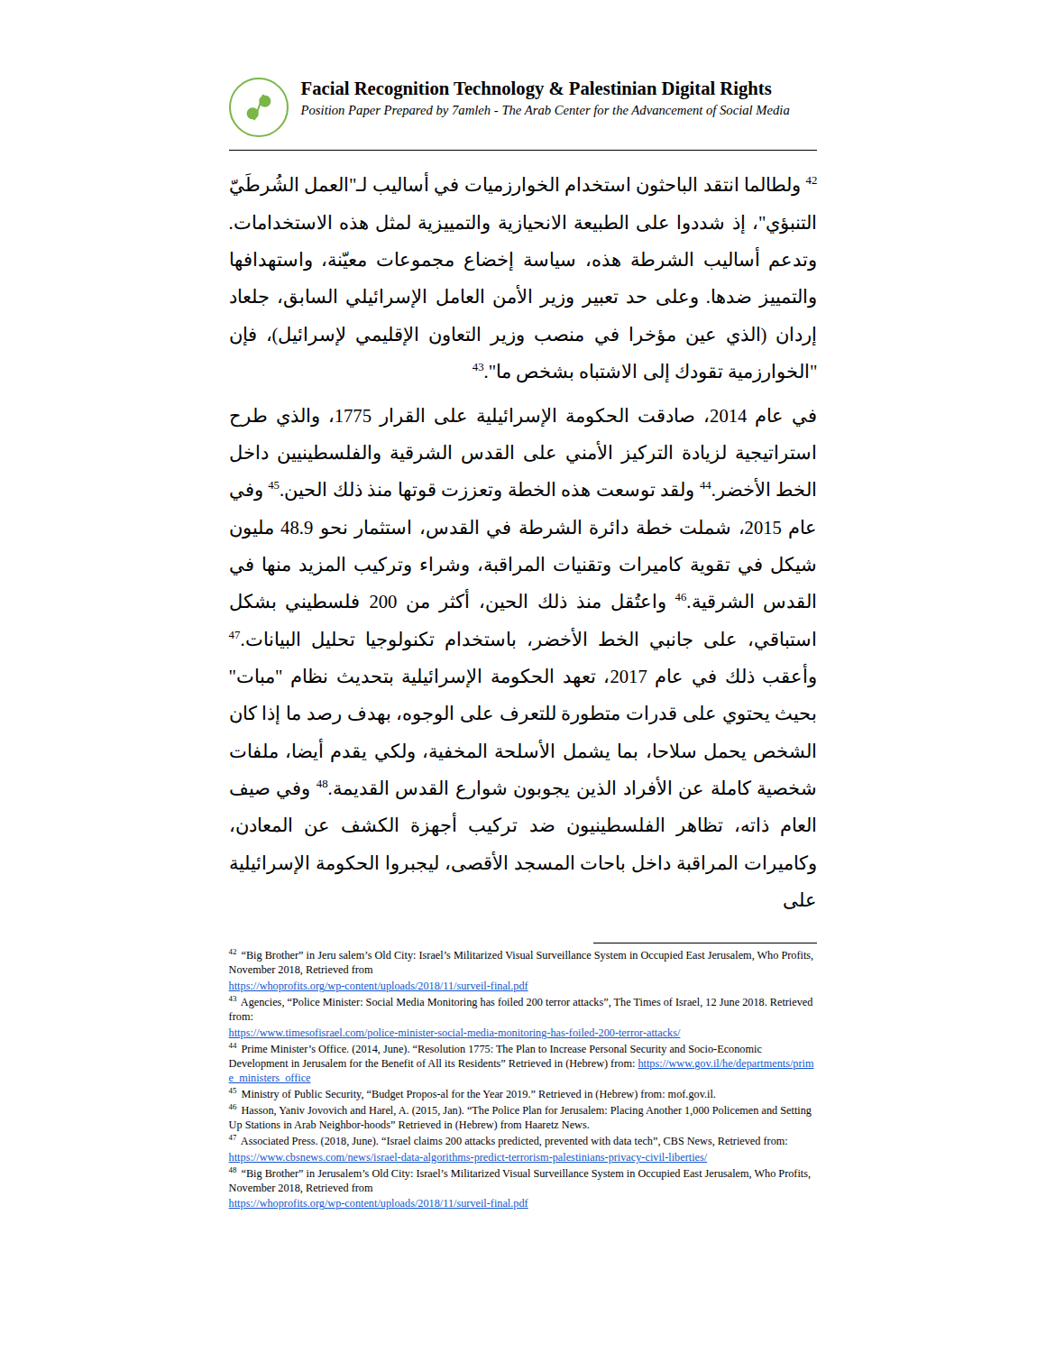Facial Recognition Technology & Palestinian Digital Rights
Position Paper Prepared by 7amleh - The Arab Center for the Advancement of Social Media
42 ولطالما انتقد الباحثون استخدام الخوارزميات في أساليب لـ"العمل الشُرطَيّ التنبؤي"، إذ شددوا على الطبيعة الانحيازية والتمييزية لمثل هذه الاستخدامات. وتدعم أساليب الشرطة هذه، سياسة إخضاع مجموعات معيّنة، واستهدافها والتمييز ضدها. وعلى حد تعبير وزير الأمن العامل الإسرائيلي السابق، جلعاد إردان (الذي عين مؤخرا في منصب وزير التعاون الإقليمي لإسرائيل)، فإن "الخوارزمية تقودك إلى الاشتباه بشخص ما".43
في عام 2014، صادقت الحكومة الإسرائيلية على القرار 1775، والذي طرح استراتيجية لزيادة التركيز الأمني على القدس الشرقية والفلسطينيين داخل الخط الأخضر.44 ولقد توسعت هذه الخطة وتعززت قوتها منذ ذلك الحين.45 وفي عام 2015، شملت خطة دائرة الشرطة في القدس، استثمار نحو 48.9 مليون شيكل في تقوية كاميرات وتقنيات المراقبة، وشراء وتركيب المزيد منها في القدس الشرقية.46 واعتُقل منذ ذلك الحين، أكثر من 200 فلسطيني بشكل استباقي، على جانبي الخط الأخضر، باستخدام تكنولوجيا تحليل البيانات.47 وأعقب ذلك في عام 2017، تعهد الحكومة الإسرائيلية بتحديث نظام "مبات" بحيث يحتوي على قدرات متطورة للتعرف على الوجوه، بهدف رصد ما إذا كان الشخص يحمل سلاحا، بما يشمل الأسلحة المخفية، ولكي يقدم أيضا، ملفات شخصية كاملة عن الأفراد الذين يجوبون شوارع القدس القديمة.48 وفي صيف العام ذاته، تظاهر الفلسطينيون ضد تركيب أجهزة الكشف عن المعادن، وكاميرات المراقبة داخل باحات المسجد الأقصى، ليجبروا الحكومة الإسرائيلية على
42 “Big Brother” in Jeru salem’s Old City: Israel’s Militarized Visual Surveillance System in Occupied East Jerusalem, Who Profits, November 2018, Retrieved from
https://whoprofits.org/wp-content/uploads/2018/11/surveil-final.pdf
43 Agencies, “Police Minister: Social Media Monitoring has foiled 200 terror attacks”, The Times of Israel, 12 June 2018. Retrieved from:
https://www.timesofisrael.com/police-minister-social-media-monitoring-has-foiled-200-terror-attacks/
44 Prime Minister’s Office. (2014, June). “Resolution 1775: The Plan to Increase Personal Security and Socio-Economic Development in Jerusalem for the Benefit of All its Residents” Retrieved in (Hebrew) from: https://www.gov.il/he/departments/prime_ministers_office
45 Ministry of Public Security, “Budget Propos-al for the Year 2019.” Retrieved in (Hebrew) from: mof.gov.il.
46 Hasson, Yaniv Jovovich and Harel, A. (2015, Jan). “The Police Plan for Jerusalem: Placing Another 1,000 Policemen and Setting Up Stations in Arab Neighbor-hoods” Retrieved in (Hebrew) from Haaretz News.
47 Associated Press. (2018, June). “Israel claims 200 attacks predicted, prevented with data tech”, CBS News, Retrieved from:
https://www.cbsnews.com/news/israel-data-algorithms-predict-terrorism-palestinians-privacy-civil-liberties/
48 “Big Brother” in Jerusalem’s Old City: Israel’s Militarized Visual Surveillance System in Occupied East Jerusalem, Who Profits, November 2018, Retrieved from
https://whoprofits.org/wp-content/uploads/2018/11/surveil-final.pdf